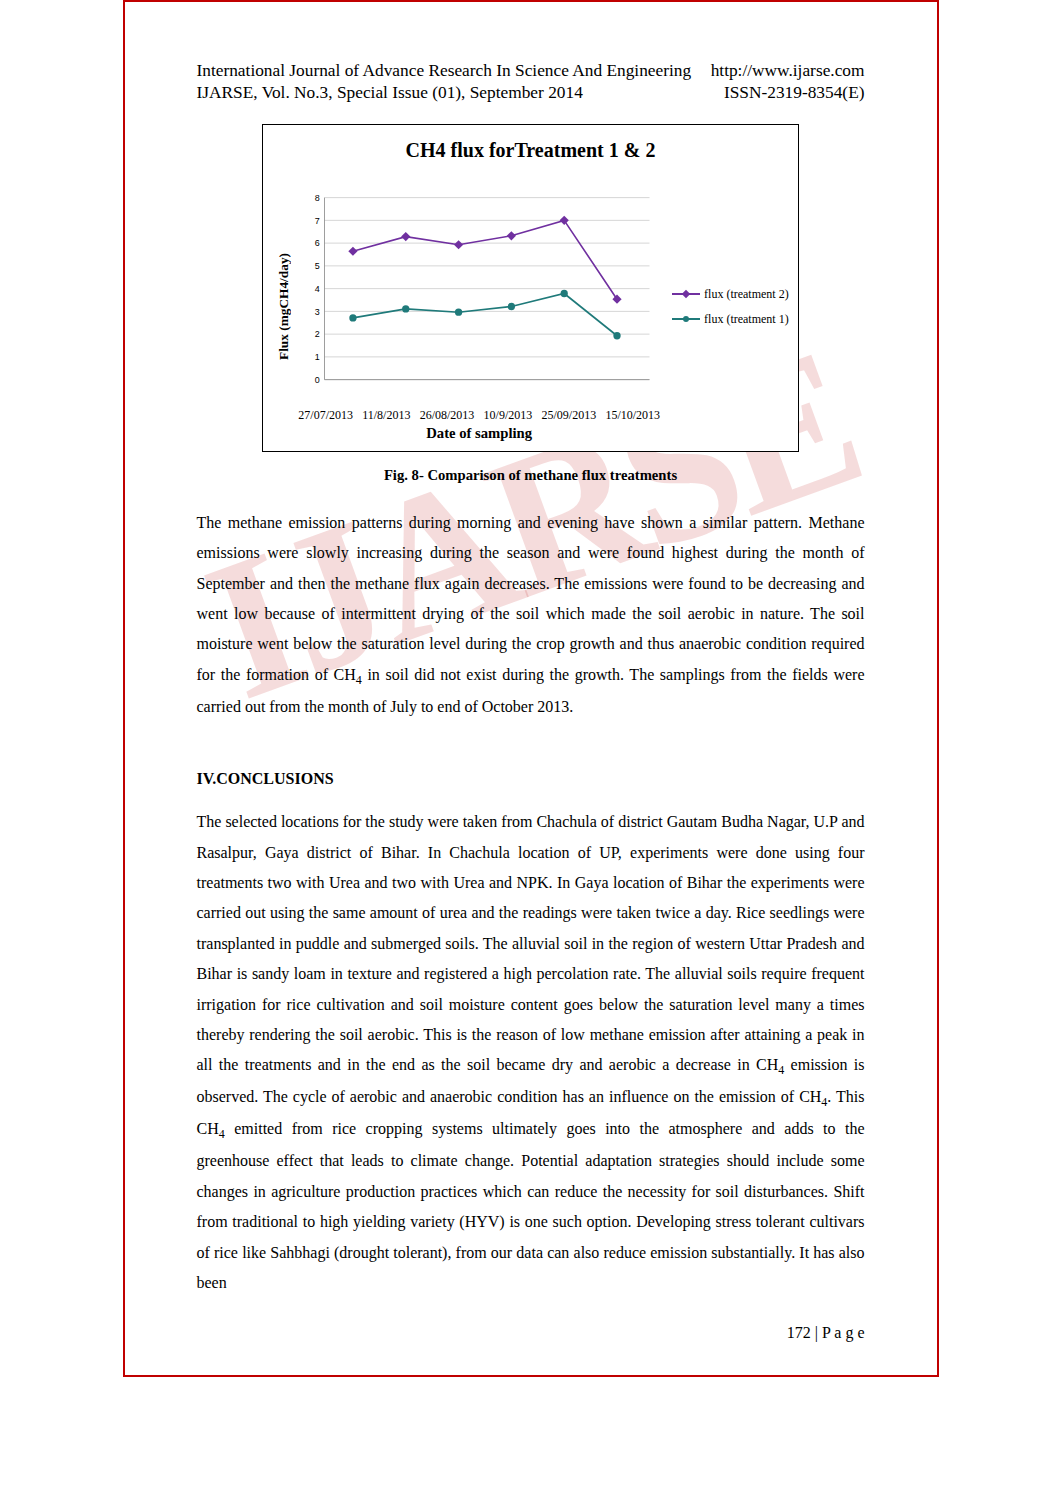IJARSE
International Journal of Advance Research In Science And Engineering http://www.ijarse.com
IJARSE, Vol. No.3, Special Issue (01), September 2014 ISSN-2319-8354(E)
CH4 flux forTreatment 1 & 2
Flux (mgCH4/day)
8 7 6 5 4 3 2 1 0
27/07/2013 11/8/2013 26/08/2013 10/9/2013 25/09/2013 15/10/2013
Date of sampling
flux (treatment 2)
flux (treatment 1)
Fig. 8- Comparison of methane flux treatments
The methane emission patterns during morning and evening have shown a similar pattern. Methane emissions were slowly increasing during the season and were found highest during the month of September and then the methane flux again decreases. The emissions were found to be decreasing and went low because of intermittent drying of the soil which made the soil aerobic in nature. The soil moisture went below the saturation level during the crop growth and thus anaerobic condition required for the formation of CH4 in soil did not exist during the growth. The samplings from the fields were carried out from the month of July to end of October 2013.
IV.CONCLUSIONS
The selected locations for the study were taken from Chachula of district Gautam Budha Nagar, U.P and Rasalpur, Gaya district of Bihar. In Chachula location of UP, experiments were done using four treatments two with Urea and two with Urea and NPK. In Gaya location of Bihar the experiments were carried out using the same amount of urea and the readings were taken twice a day. Rice seedlings were transplanted in puddle and submerged soils. The alluvial soil in the region of western Uttar Pradesh and Bihar is sandy loam in texture and registered a high percolation rate. The alluvial soils require frequent irrigation for rice cultivation and soil moisture content goes below the saturation level many a times thereby rendering the soil aerobic. This is the reason of low methane emission after attaining a peak in all the treatments and in the end as the soil became dry and aerobic a decrease in CH4 emission is observed. The cycle of aerobic and anaerobic condition has an influence on the emission of CH4. This CH4 emitted from rice cropping systems ultimately goes into the atmosphere and adds to the greenhouse effect that leads to climate change. Potential adaptation strategies should include some changes in agriculture production practices which can reduce the necessity for soil disturbances. Shift from traditional to high yielding variety (HYV) is one such option. Developing stress tolerant cultivars of rice like Sahbhagi (drought tolerant), from our data can also reduce emission substantially. It has also been
172 | P a g e